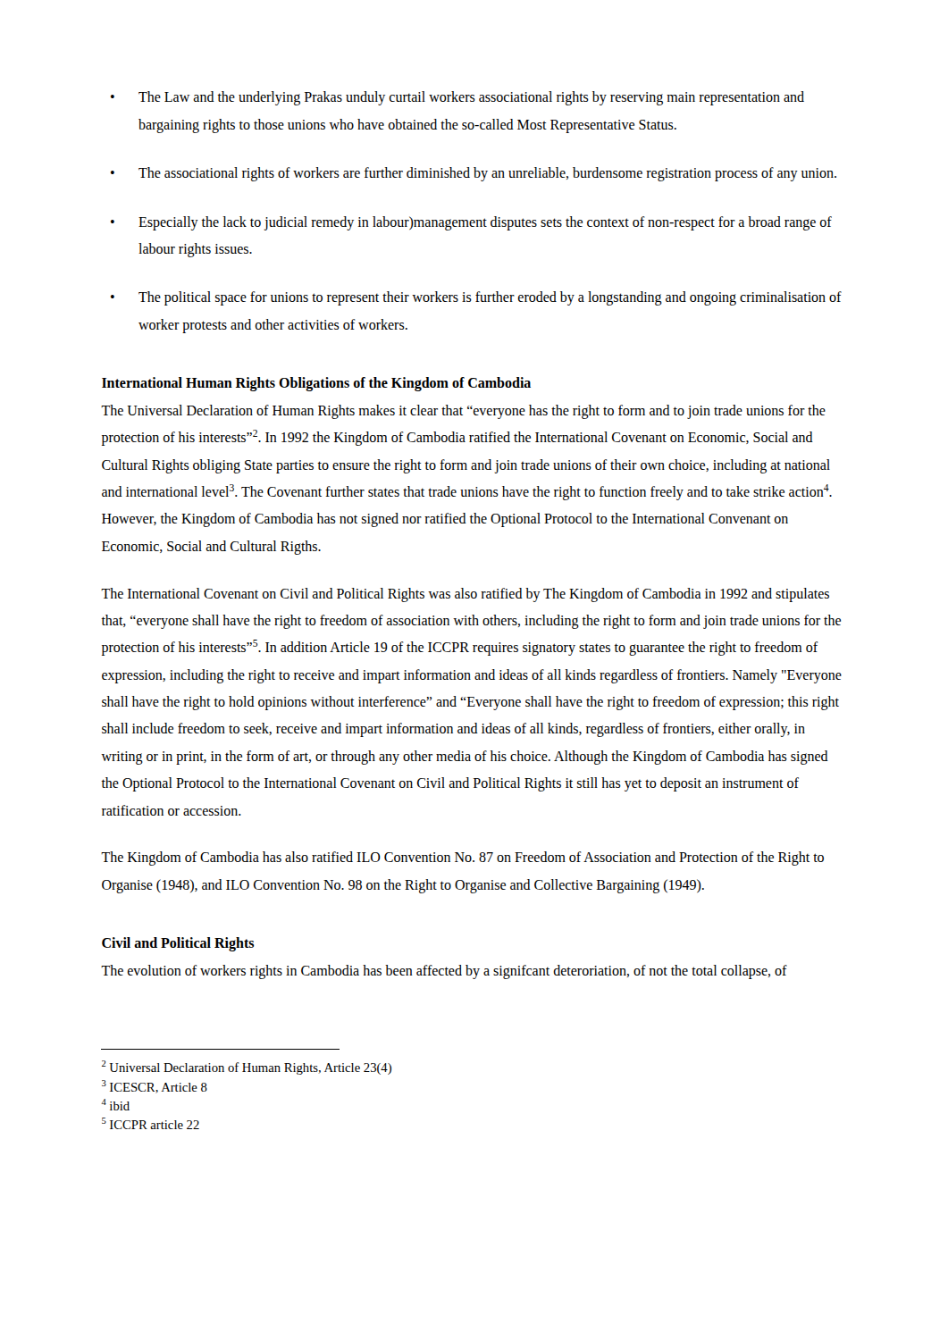The Law and the underlying Prakas unduly curtail workers associational rights by reserving main representation and bargaining rights to those unions who have obtained the so-called Most Representative Status.
The associational rights of workers are further diminished by an unreliable, burdensome registration process of any union.
Especially the lack to judicial remedy in labour)management disputes sets the context of non-respect for a broad range of labour rights issues.
The political space for unions to represent their workers is further eroded by a longstanding and ongoing criminalisation of worker protests and other activities of workers.
International Human Rights Obligations of the Kingdom of Cambodia
The Universal Declaration of Human Rights makes it clear that “everyone has the right to form and to join trade unions for the protection of his interests”2. In 1992 the Kingdom of Cambodia ratified the International Covenant on Economic, Social and Cultural Rights obliging State parties to ensure the right to form and join trade unions of their own choice, including at national and international level3. The Covenant further states that trade unions have the right to function freely and to take strike action4. However, the Kingdom of Cambodia has not signed nor ratified the Optional Protocol to the International Convenant on Economic, Social and Cultural Rigths.
The International Covenant on Civil and Political Rights was also ratified by The Kingdom of Cambodia in 1992 and stipulates that, “everyone shall have the right to freedom of association with others, including the right to form and join trade unions for the protection of his interests”5. In addition Article 19 of the ICCPR requires signatory states to guarantee the right to freedom of expression, including the right to receive and impart information and ideas of all kinds regardless of frontiers. Namely "Everyone shall have the right to hold opinions without interference” and “Everyone shall have the right to freedom of expression; this right shall include freedom to seek, receive and impart information and ideas of all kinds, regardless of frontiers, either orally, in writing or in print, in the form of art, or through any other media of his choice. Although the Kingdom of Cambodia has signed the Optional Protocol to the International Covenant on Civil and Political Rights it still has yet to deposit an instrument of ratification or accession.
The Kingdom of Cambodia has also ratified ILO Convention No. 87 on Freedom of Association and Protection of the Right to Organise (1948), and ILO Convention No. 98 on the Right to Organise and Collective Bargaining (1949).
Civil and Political Rights
The evolution of workers rights in Cambodia has been affected by a signifcant deteroriation, of not the total collapse, of
2 Universal Declaration of Human Rights, Article 23(4)
3 ICESCR, Article 8
4 ibid
5 ICCPR article 22